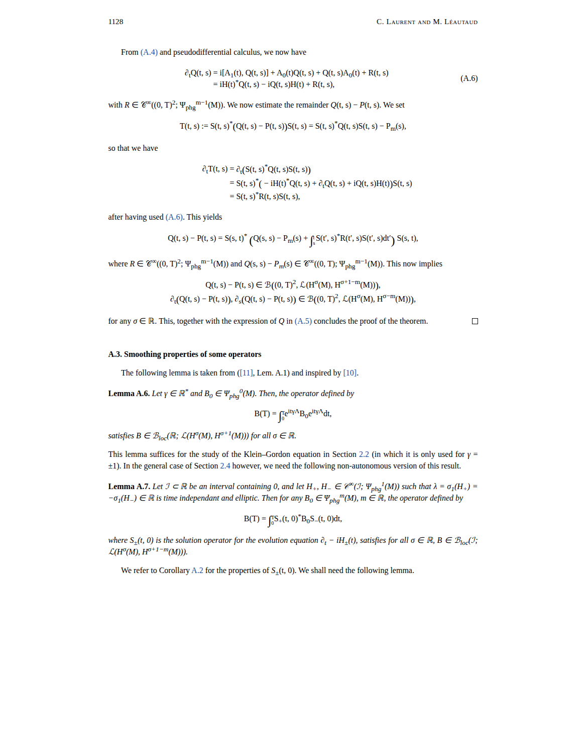1128 C. Laurent and M. Léautaud
From (A.4) and pseudodifferential calculus, we now have
∂tQ(t, s) = i[A1(t), Q(t, s)] + A0(t)Q(t, s) + Q(t, s)A0(t) + R(t, s) = iH(t)*Q(t, s) − iQ(t, s)H(t) + R(t, s),
(A.6)
with R ∈ 𝒞∞((0, T)2; Ψphgm−1(M)). We now estimate the remainder Q(t, s) − P(t, s). We set
T(t, s) := S(t, s)*(Q(t, s) − P(t, s)) S(t, s) = S(t, s)*Q(t, s)S(t, s) − Pm(s),
so that we have
∂tT(t, s) = ∂t(S(t, s)*Q(t, s)S(t, s)) = S(t, s)*( − iH(t)*Q(t, s) + ∂tQ(t, s) + iQ(t, s)H(t)) S(t, s) = S(t, s)*R(t, s)S(t, s),
after having used (A.6). This yields
Q(t, s) − P(t, s) = S(s, t)* (Q(s, s) − Pm(s) + ∫ts S(t′, s)*R(t′, s)S(t′, s)dt′) S(s, t),
where R ∈ 𝒞∞((0, T)2; Ψphgm−1(M)) and Q(s, s) − Pm(s) ∈ 𝒞∞((0, T); Ψphgm−1(M)). This now implies
Q(t, s) − P(t, s) ∈ ℬ((0, T)2, ℒ(Hσ(M), Hσ+1−m(M))), ∂t(Q(t, s) − P(t, s)), ∂s(Q(t, s) − P(t, s)) ∈ ℬ((0, T)2, ℒ(Hσ(M), Hσ−m(M))),
for any σ ∈ ℝ. This, together with the expression of Q in (A.5) concludes the proof of the theorem.
A.3. Smoothing properties of some operators
The following lemma is taken from ([11], Lem. A.1) and inspired by [10].
Lemma A.6. Let γ ∈ ℝ* and B0 ∈ Ψphg0(M). Then, the operator defined by
B(T) = ∫T 0 eitγΛB0eitγΛdt,
satisfies B ∈ ℬloc(ℝ; ℒ(Hσ(M), Hσ+1(M))) for all σ ∈ ℝ.
This lemma suffices for the study of the Klein–Gordon equation in Section 2.2 (in which it is only used for γ = ±1). In the general case of Section 2.4 however, we need the following non-autonomous version of this result.
Lemma A.7. Let ℐ ⊂ ℝ be an interval containing 0, and let H+, H− ∈ 𝒞∞(ℐ; Ψphg1(M)) such that λ = σ1(H+) = −σ1(H−) ∈ ℝ is time independant and elliptic. Then for any B0 ∈ Ψphgm(M), m ∈ ℝ, the operator defined by
B(T) = ∫T 0 S+(t, 0)*B0S−(t, 0)dt,
where S±(t, 0) is the solution operator for the evolution equation ∂t − iH±(t), satisfies for all σ ∈ ℝ, B ∈ ℬloc(ℐ; ℒ(Hσ(M), Hσ+1−m(M))).
We refer to Corollary A.2 for the properties of S±(t, 0). We shall need the following lemma.